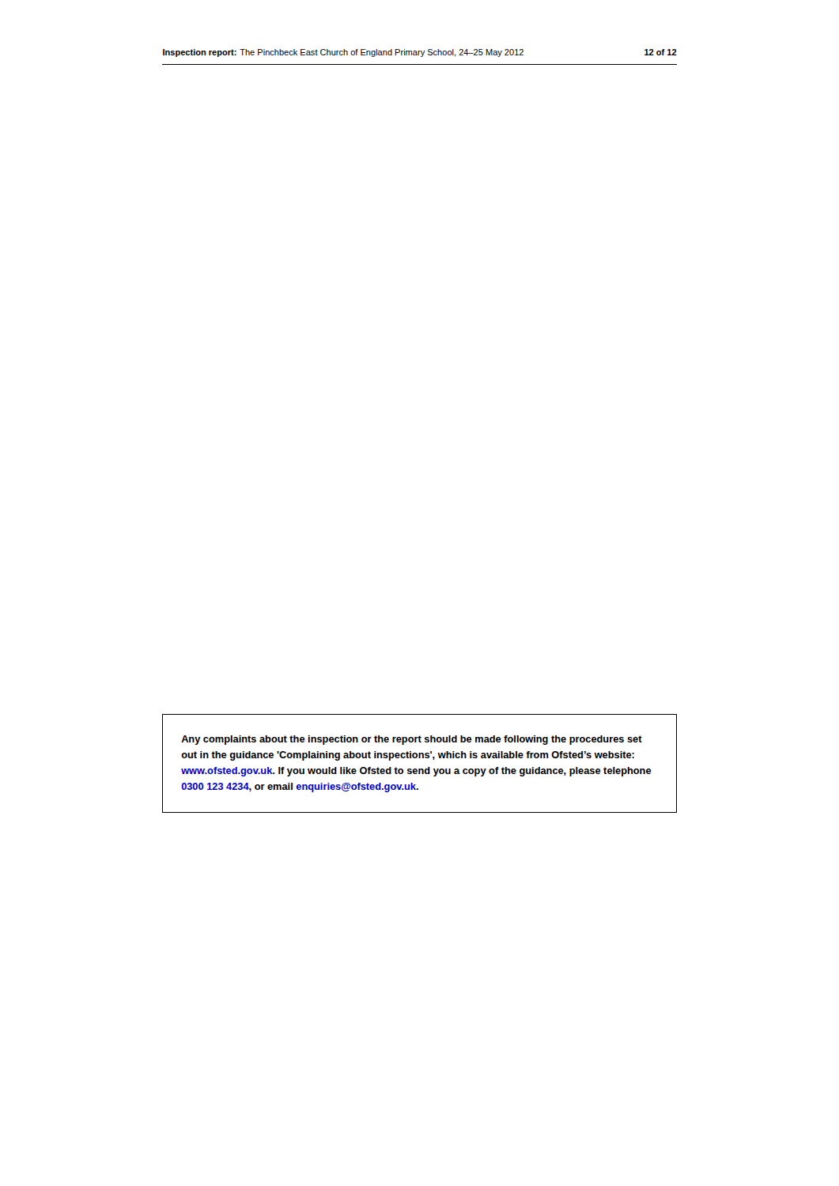Inspection report: The Pinchbeck East Church of England Primary School, 24–25 May 2012 12 of 12
Any complaints about the inspection or the report should be made following the procedures set out in the guidance 'Complaining about inspections', which is available from Ofsted’s website: www.ofsted.gov.uk. If you would like Ofsted to send you a copy of the guidance, please telephone 0300 123 4234, or email enquiries@ofsted.gov.uk.